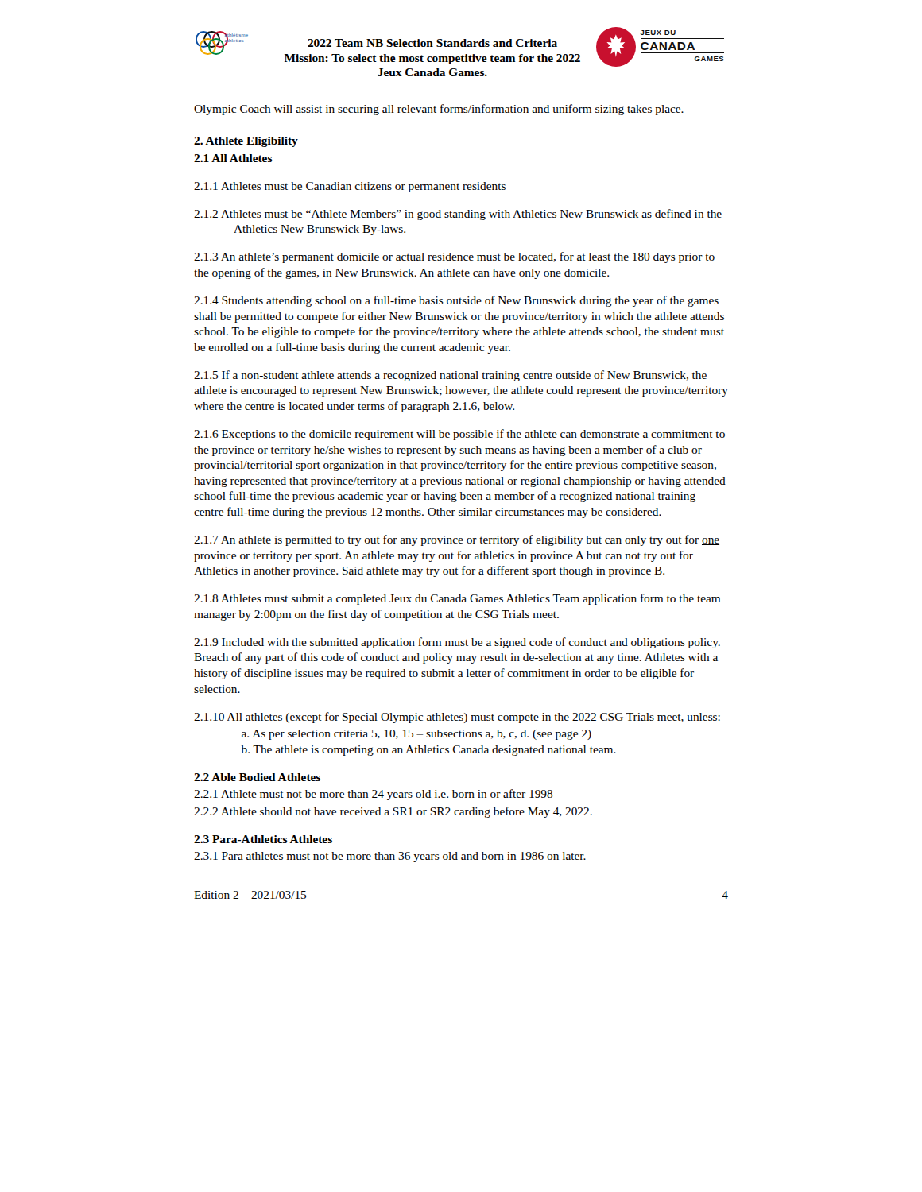athlétisme athletics
JEUX DU
CANADA
GAMES
2022 Team NB Selection Standards and Criteria Mission: To select the most competitive team for the 2022 Jeux Canada Games.
Olympic Coach will assist in securing all relevant forms/information and uniform sizing takes place.
2. Athlete Eligibility
2.1 All Athletes
2.1.1 Athletes must be Canadian citizens or permanent residents
2.1.2 Athletes must be “Athlete Members” in good standing with Athletics New Brunswick as defined in the Athletics New Brunswick By-laws.
2.1.3 An athlete’s permanent domicile or actual residence must be located, for at least the 180 days prior to the opening of the games, in New Brunswick. An athlete can have only one domicile.
2.1.4 Students attending school on a full-time basis outside of New Brunswick during the year of the games shall be permitted to compete for either New Brunswick or the province/territory in which the athlete attends school. To be eligible to compete for the province/territory where the athlete attends school, the student must be enrolled on a full-time basis during the current academic year.
2.1.5 If a non-student athlete attends a recognized national training centre outside of New Brunswick, the athlete is encouraged to represent New Brunswick; however, the athlete could represent the province/territory where the centre is located under terms of paragraph 2.1.6, below.
2.1.6 Exceptions to the domicile requirement will be possible if the athlete can demonstrate a commitment to the province or territory he/she wishes to represent by such means as having been a member of a club or provincial/territorial sport organization in that province/territory for the entire previous competitive season, having represented that province/territory at a previous national or regional championship or having attended school full-time the previous academic year or having been a member of a recognized national training centre full-time during the previous 12 months. Other similar circumstances may be considered.
2.1.7 An athlete is permitted to try out for any province or territory of eligibility but can only try out for one province or territory per sport. An athlete may try out for athletics in province A but can not try out for Athletics in another province. Said athlete may try out for a different sport though in province B.
2.1.8 Athletes must submit a completed Jeux du Canada Games Athletics Team application form to the team manager by 2:00pm on the first day of competition at the CSG Trials meet.
2.1.9 Included with the submitted application form must be a signed code of conduct and obligations policy. Breach of any part of this code of conduct and policy may result in de-selection at any time. Athletes with a history of discipline issues may be required to submit a letter of commitment in order to be eligible for selection.
2.1.10 All athletes (except for Special Olympic athletes) must compete in the 2022 CSG Trials meet, unless:
a. As per selection criteria 5, 10, 15 – subsections a, b, c, d. (see page 2)
b. The athlete is competing on an Athletics Canada designated national team.
2.2 Able Bodied Athletes
2.2.1 Athlete must not be more than 24 years old i.e. born in or after 1998
2.2.2 Athlete should not have received a SR1 or SR2 carding before May 4, 2022.
2.3 Para-Athletics Athletes
2.3.1 Para athletes must not be more than 36 years old and born in 1986 on later.
Edition 2 – 2021/03/15 4